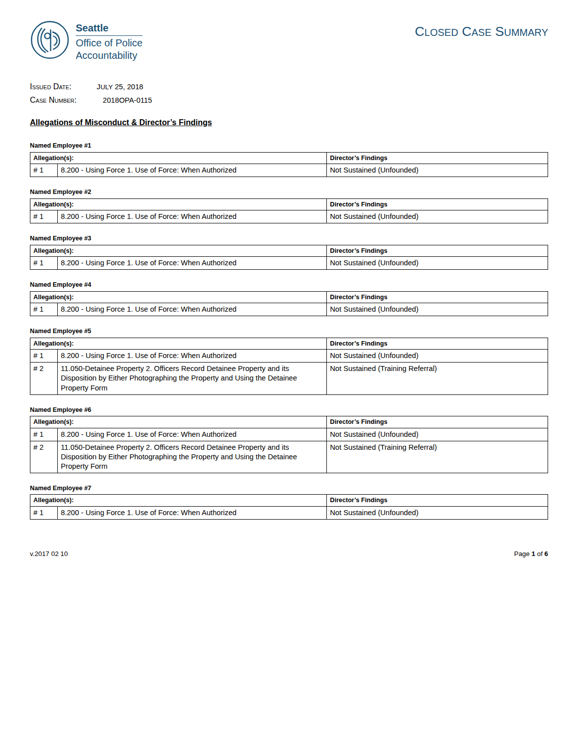Seattle
Office of Police
Accountability
CLOSED CASE SUMMARY
Issued Date: JULY 25, 2018
Case Number: 2018OPA-0115
Allegations of Misconduct & Director’s Findings
Named Employee #1
| Allegation(s): | Director’s Findings |
| --- | --- |
| # 1 | 8.200 - Using Force 1. Use of Force: When Authorized | Not Sustained (Unfounded) |
Named Employee #2
| Allegation(s): | Director’s Findings |
| --- | --- |
| # 1 | 8.200 - Using Force 1. Use of Force: When Authorized | Not Sustained (Unfounded) |
Named Employee #3
| Allegation(s): | Director’s Findings |
| --- | --- |
| # 1 | 8.200 - Using Force 1. Use of Force: When Authorized | Not Sustained (Unfounded) |
Named Employee #4
| Allegation(s): | Director’s Findings |
| --- | --- |
| # 1 | 8.200 - Using Force 1. Use of Force: When Authorized | Not Sustained (Unfounded) |
Named Employee #5
| Allegation(s): | Director’s Findings |
| --- | --- |
| # 1 | 8.200 - Using Force 1. Use of Force: When Authorized | Not Sustained (Unfounded) |
| # 2 | 11.050-Detainee Property 2. Officers Record Detainee Property and its Disposition by Either Photographing the Property and Using the Detainee Property Form | Not Sustained (Training Referral) |
Named Employee #6
| Allegation(s): | Director’s Findings |
| --- | --- |
| # 1 | 8.200 - Using Force 1. Use of Force: When Authorized | Not Sustained (Unfounded) |
| # 2 | 11.050-Detainee Property 2. Officers Record Detainee Property and its Disposition by Either Photographing the Property and Using the Detainee Property Form | Not Sustained (Training Referral) |
Named Employee #7
| Allegation(s): | Director’s Findings |
| --- | --- |
| # 1 | 8.200 - Using Force 1. Use of Force: When Authorized | Not Sustained (Unfounded) |
v.2017 02 10
Page 1 of 6